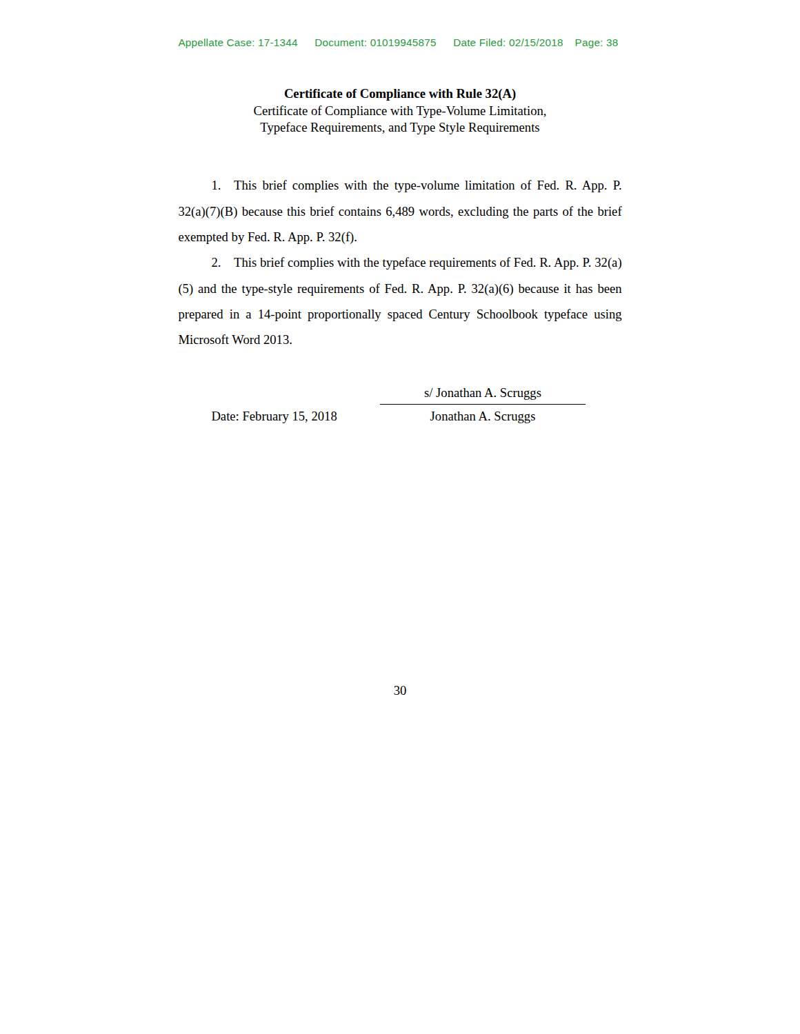Appellate Case: 17-1344 Document: 01019945875 Date Filed: 02/15/2018 Page: 38
Certificate of Compliance with Rule 32(A)
Certificate of Compliance with Type-Volume Limitation,
Typeface Requirements, and Type Style Requirements
1. This brief complies with the type-volume limitation of Fed. R. App. P. 32(a)(7)(B) because this brief contains 6,489 words, excluding the parts of the brief exempted by Fed. R. App. P. 32(f).
2. This brief complies with the typeface requirements of Fed. R. App. P. 32(a)(5) and the type-style requirements of Fed. R. App. P. 32(a)(6) because it has been prepared in a 14-point proportionally spaced Century Schoolbook typeface using Microsoft Word 2013.
Date: February 15, 2018
s/ Jonathan A. Scruggs
Jonathan A. Scruggs
30